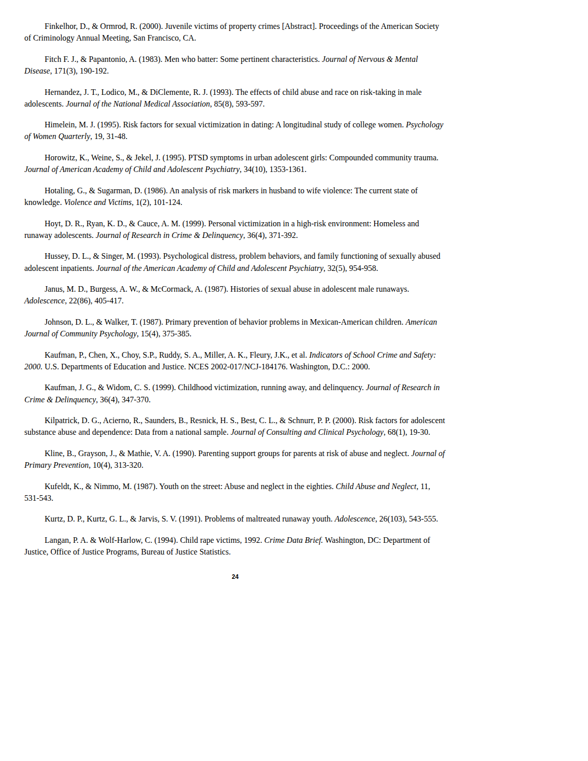Finkelhor, D., & Ormrod, R. (2000). Juvenile victims of property crimes [Abstract]. Proceedings of the American Society of Criminology Annual Meeting, San Francisco, CA.
Fitch F. J., & Papantonio, A. (1983). Men who batter: Some pertinent characteristics. Journal of Nervous & Mental Disease, 171(3), 190-192.
Hernandez, J. T., Lodico, M., & DiClemente, R. J. (1993). The effects of child abuse and race on risk-taking in male adolescents. Journal of the National Medical Association, 85(8), 593-597.
Himelein, M. J. (1995). Risk factors for sexual victimization in dating: A longitudinal study of college women. Psychology of Women Quarterly, 19, 31-48.
Horowitz, K., Weine, S., & Jekel, J. (1995). PTSD symptoms in urban adolescent girls: Compounded community trauma. Journal of American Academy of Child and Adolescent Psychiatry, 34(10), 1353-1361.
Hotaling, G., & Sugarman, D. (1986). An analysis of risk markers in husband to wife violence: The current state of knowledge. Violence and Victims, 1(2), 101-124.
Hoyt, D. R., Ryan, K. D., & Cauce, A. M. (1999). Personal victimization in a high-risk environment: Homeless and runaway adolescents. Journal of Research in Crime & Delinquency, 36(4), 371-392.
Hussey, D. L., & Singer, M. (1993). Psychological distress, problem behaviors, and family functioning of sexually abused adolescent inpatients. Journal of the American Academy of Child and Adolescent Psychiatry, 32(5), 954-958.
Janus, M. D., Burgess, A. W., & McCormack, A. (1987). Histories of sexual abuse in adolescent male runaways. Adolescence, 22(86), 405-417.
Johnson, D. L., & Walker, T. (1987). Primary prevention of behavior problems in Mexican-American children. American Journal of Community Psychology, 15(4), 375-385.
Kaufman, P., Chen, X., Choy, S.P., Ruddy, S. A., Miller, A. K., Fleury, J.K., et al. Indicators of School Crime and Safety: 2000. U.S. Departments of Education and Justice. NCES 2002-017/NCJ-184176. Washington, D.C.: 2000.
Kaufman, J. G., & Widom, C. S. (1999). Childhood victimization, running away, and delinquency. Journal of Research in Crime & Delinquency, 36(4), 347-370.
Kilpatrick, D. G., Acierno, R., Saunders, B., Resnick, H. S., Best, C. L., & Schnurr, P. P. (2000). Risk factors for adolescent substance abuse and dependence: Data from a national sample. Journal of Consulting and Clinical Psychology, 68(1), 19-30.
Kline, B., Grayson, J., & Mathie, V. A. (1990). Parenting support groups for parents at risk of abuse and neglect. Journal of Primary Prevention, 10(4), 313-320.
Kufeldt, K., & Nimmo, M. (1987). Youth on the street: Abuse and neglect in the eighties. Child Abuse and Neglect, 11, 531-543.
Kurtz, D. P., Kurtz, G. L., & Jarvis, S. V. (1991). Problems of maltreated runaway youth. Adolescence, 26(103), 543-555.
Langan, P. A. & Wolf-Harlow, C. (1994). Child rape victims, 1992. Crime Data Brief. Washington, DC: Department of Justice, Office of Justice Programs, Bureau of Justice Statistics.
24